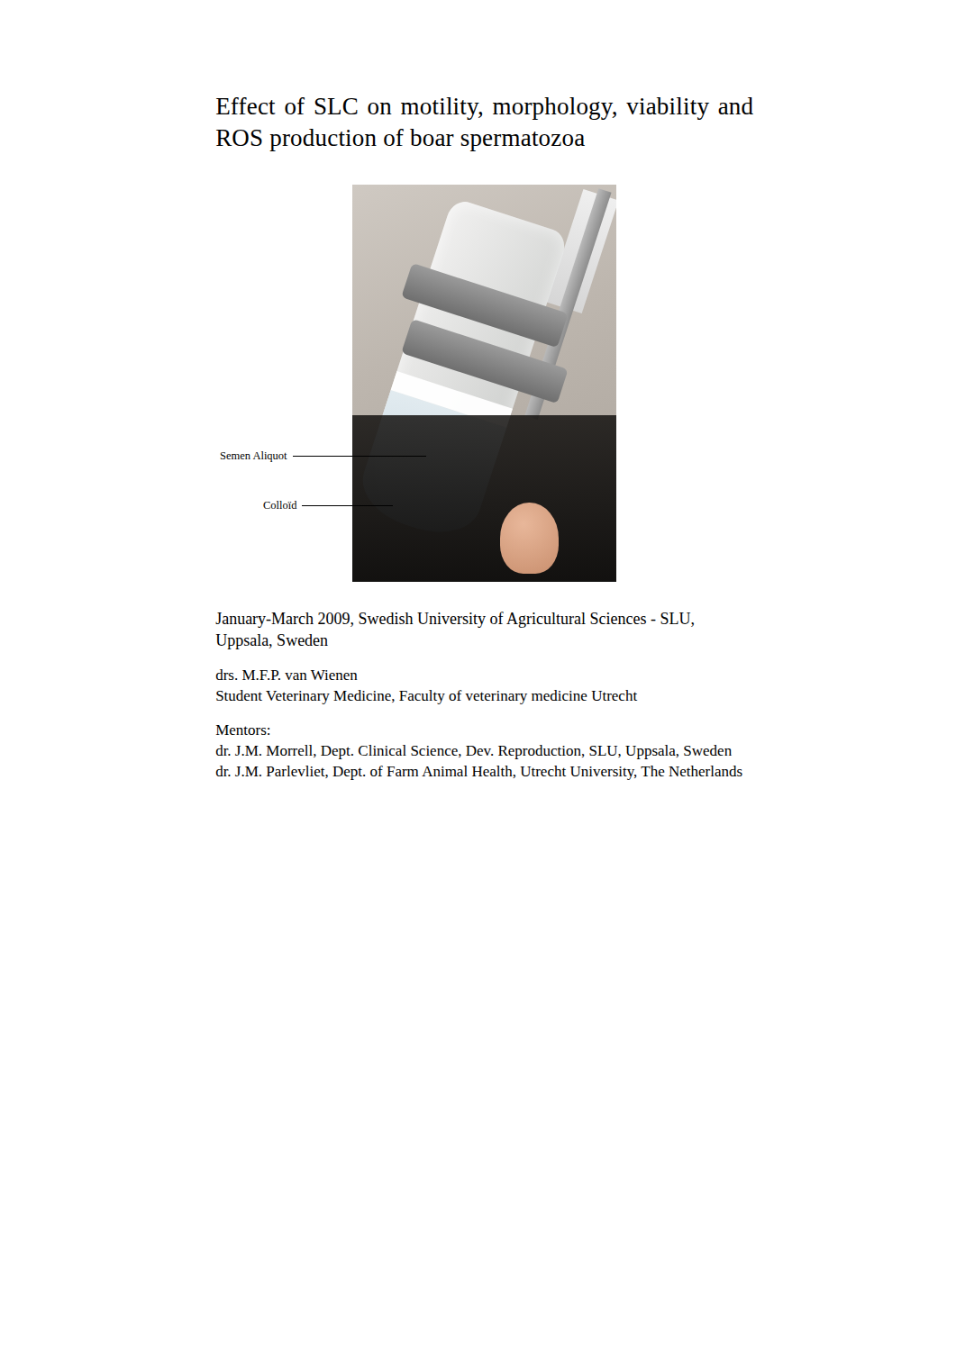Effect of SLC on motility, morphology, viability and ROS production of boar spermatozoa
Semen Aliquot
Colloïd
January-March 2009, Swedish University of Agricultural Sciences - SLU, Uppsala, Sweden
drs. M.F.P. van Wienen
Student Veterinary Medicine, Faculty of veterinary medicine Utrecht
Mentors:
dr. J.M. Morrell, Dept. Clinical Science, Dev. Reproduction, SLU, Uppsala, Sweden
dr. J.M. Parlevliet, Dept. of Farm Animal Health, Utrecht University, The Netherlands